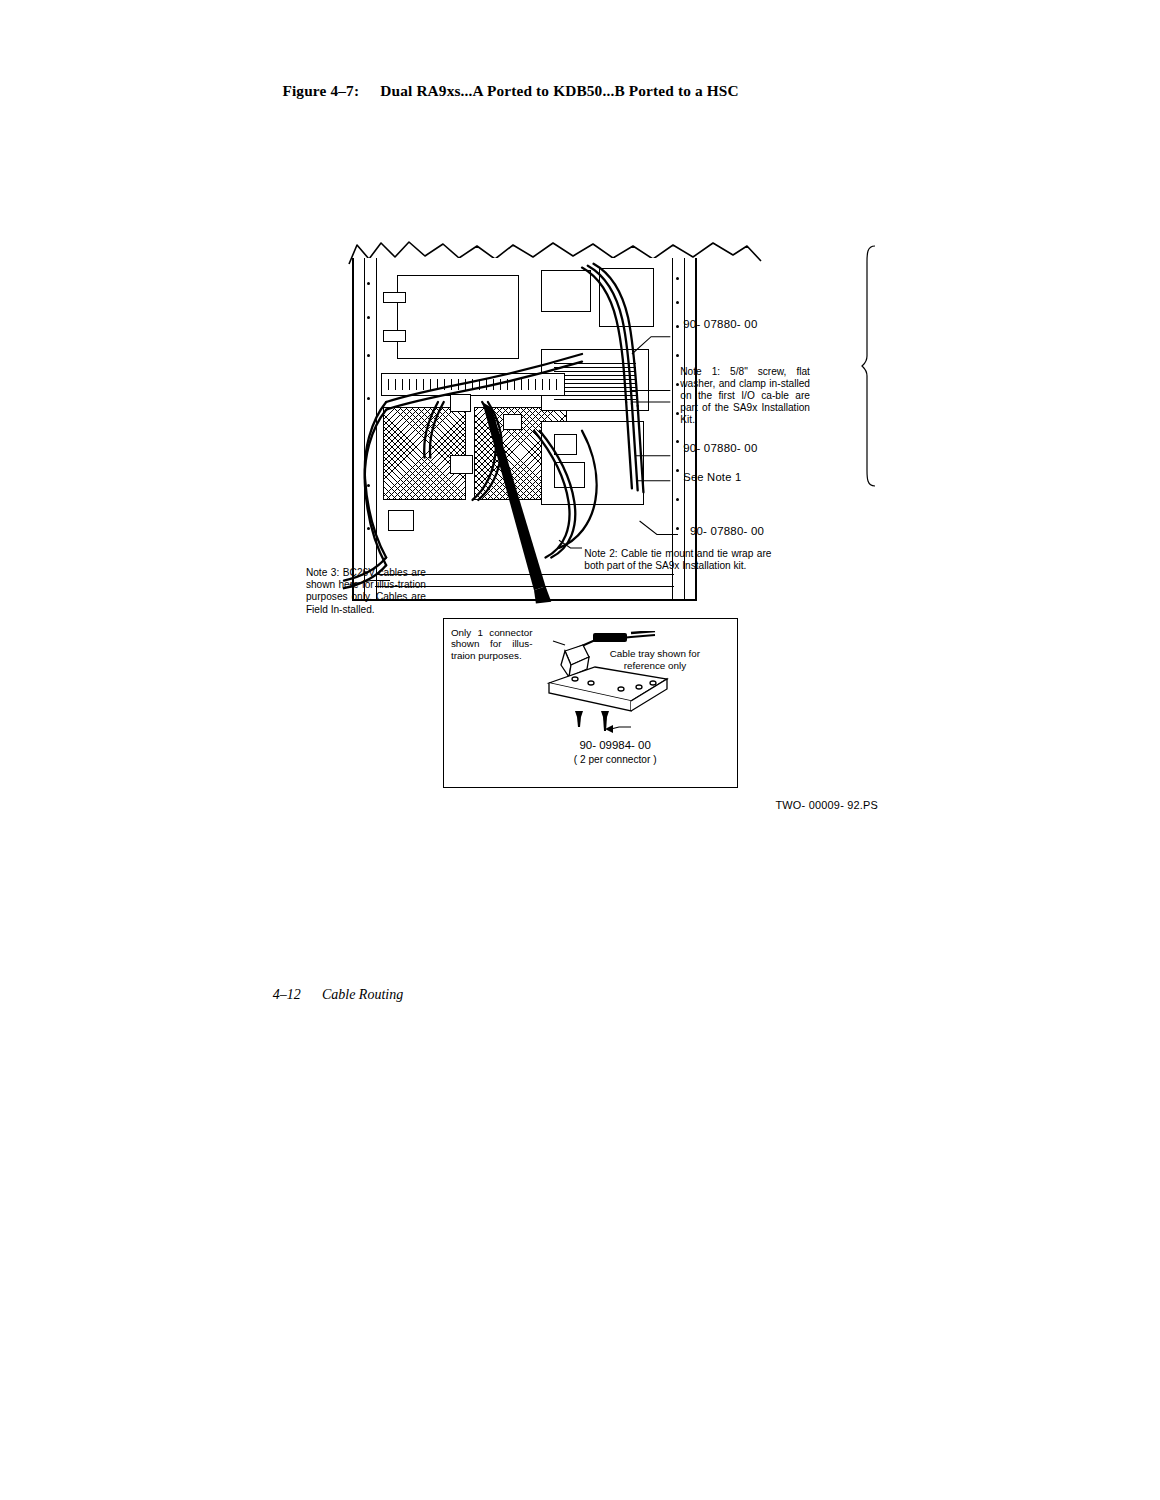Figure 4–7: Dual RA9xs...A Ported to KDB50...B Ported to a HSC
90- 07880- 00
Note 1: 5/8" screw, flat washer, and clamp in-stalled on the first I/O ca-ble are part of the SA9x Installation Kit.
90- 07880- 00
See Note 1
90- 07880- 00
Note 2: Cable tie mount and tie wrap are both part of the SA9x Installation kit.
Note 3: BC26V cables are shown here for illus-tration purposes only. Cables are Field In-stalled.
Only 1 connector shown for illus-traion purposes.
Cable tray shown for reference only
90- 09984- 00( 2 per connector )
TWO- 00009- 92.PS
4–12 Cable Routing